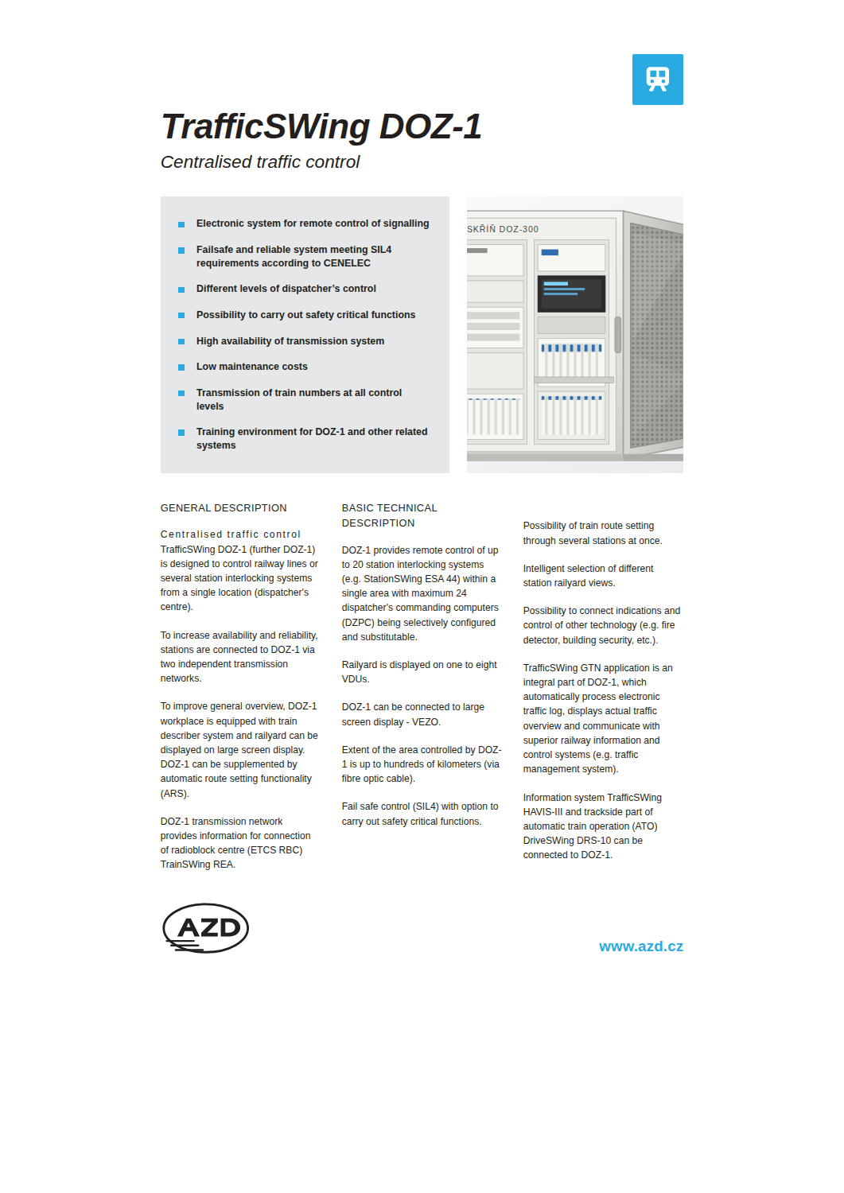TrafficSWing DOZ-1
Centralised traffic control
Electronic system for remote control of signalling
Failsafe and reliable system meeting SIL4 requirements according to CENELEC
Different levels of dispatcher’s control
Possibility to carry out safety critical functions
High availability of transmission system
Low maintenance costs
Transmission of train numbers at all control levels
Training environment for DOZ-1 and other related systems
SKŘÍŇ DOZ-300
General description
Centralised traffic control TrafficSWing DOZ-1 (further DOZ-1) is designed to control railway lines or several station interlocking systems from a single location (dispatcher's centre).
To increase availability and reliability, stations are connected to DOZ-1 via two independent transmission networks.
To improve general overview, DOZ-1 workplace is equipped with train describer system and railyard can be displayed on large screen display. DOZ-1 can be supplemented by automatic route setting functionality (ARS).
DOZ-1 transmission network provides information for connection of radioblock centre (ETCS RBC) TrainSWing REA.
Basic technical description
DOZ-1 provides remote control of up to 20 station interlocking systems (e.g. StationSWing ESA 44) within a single area with maximum 24 dispatcher's commanding computers (DZPC) being selectively configured and substitutable.
Railyard is displayed on one to eight VDUs.
DOZ-1 can be connected to large screen display - VEZO.
Extent of the area controlled by DOZ-1 is up to hundreds of kilometers (via fibre optic cable).
Fail safe control (SIL4) with option to carry out safety critical functions.
Possibility of train route setting through several stations at once.
Intelligent selection of different station railyard views.
Possibility to connect indications and control of other technology (e.g. fire detector, building security, etc.).
TrafficSWing GTN application is an integral part of DOZ-1, which automatically process electronic traffic log, displays actual traffic overview and communicate with superior railway information and control systems (e.g. traffic management system).
Information system TrafficSWing HAVIS-III and trackside part of automatic train operation (ATO) DriveSWing DRS-10 can be connected to DOZ-1.
www.azd.cz